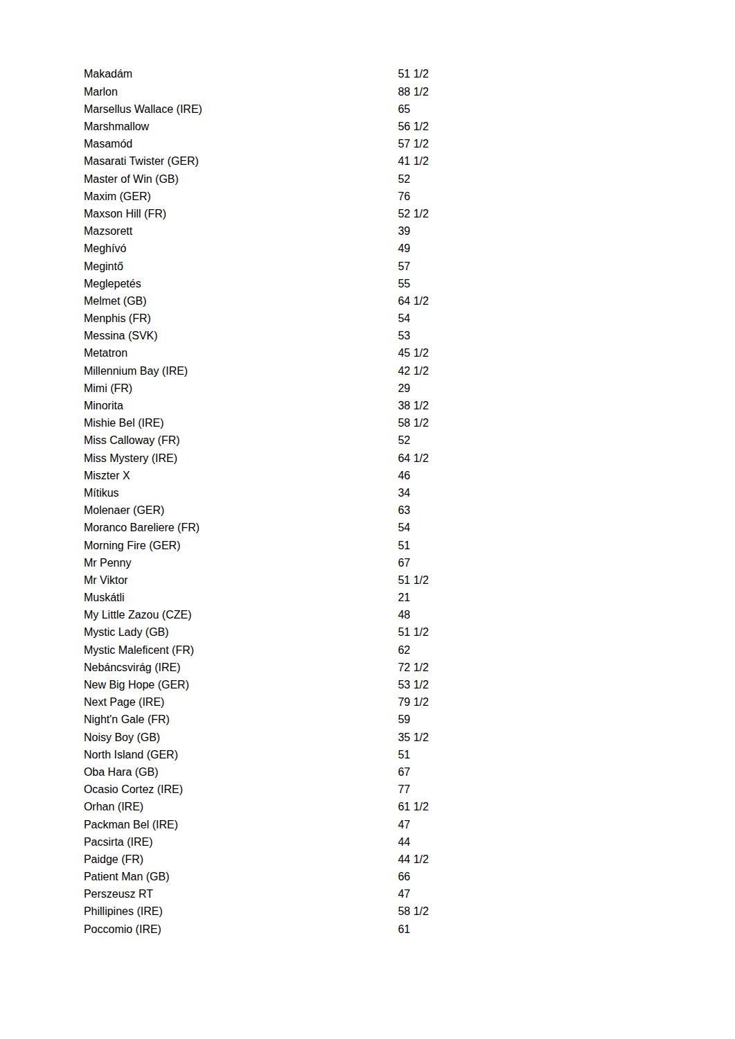| Makadám | 51 1/2 |
| Marlon | 88 1/2 |
| Marsellus Wallace (IRE) | 65 |
| Marshmallow | 56 1/2 |
| Masamód | 57 1/2 |
| Masarati Twister (GER) | 41 1/2 |
| Master of Win (GB) | 52 |
| Maxim (GER) | 76 |
| Maxson Hill (FR) | 52 1/2 |
| Mazsorett | 39 |
| Meghívó | 49 |
| Megintő | 57 |
| Meglepetés | 55 |
| Melmet (GB) | 64 1/2 |
| Menphis (FR) | 54 |
| Messina (SVK) | 53 |
| Metatron | 45 1/2 |
| Millennium Bay (IRE) | 42 1/2 |
| Mimi (FR) | 29 |
| Minorita | 38 1/2 |
| Mishie Bel (IRE) | 58 1/2 |
| Miss Calloway (FR) | 52 |
| Miss Mystery (IRE) | 64 1/2 |
| Miszter X | 46 |
| Mítikus | 34 |
| Molenaer (GER) | 63 |
| Moranco Bareliere (FR) | 54 |
| Morning Fire (GER) | 51 |
| Mr Penny | 67 |
| Mr Viktor | 51 1/2 |
| Muskátli | 21 |
| My Little Zazou (CZE) | 48 |
| Mystic Lady (GB) | 51 1/2 |
| Mystic Maleficent (FR) | 62 |
| Nebáncsvirág (IRE) | 72 1/2 |
| New Big Hope (GER) | 53 1/2 |
| Next Page (IRE) | 79 1/2 |
| Night'n Gale (FR) | 59 |
| Noisy Boy (GB) | 35 1/2 |
| North Island (GER) | 51 |
| Oba Hara (GB) | 67 |
| Ocasio Cortez (IRE) | 77 |
| Orhan (IRE) | 61 1/2 |
| Packman Bel (IRE) | 47 |
| Pacsirta (IRE) | 44 |
| Paidge (FR) | 44 1/2 |
| Patient Man (GB) | 66 |
| Perszeusz RT | 47 |
| Phillipines (IRE) | 58 1/2 |
| Poccomio (IRE) | 61 |